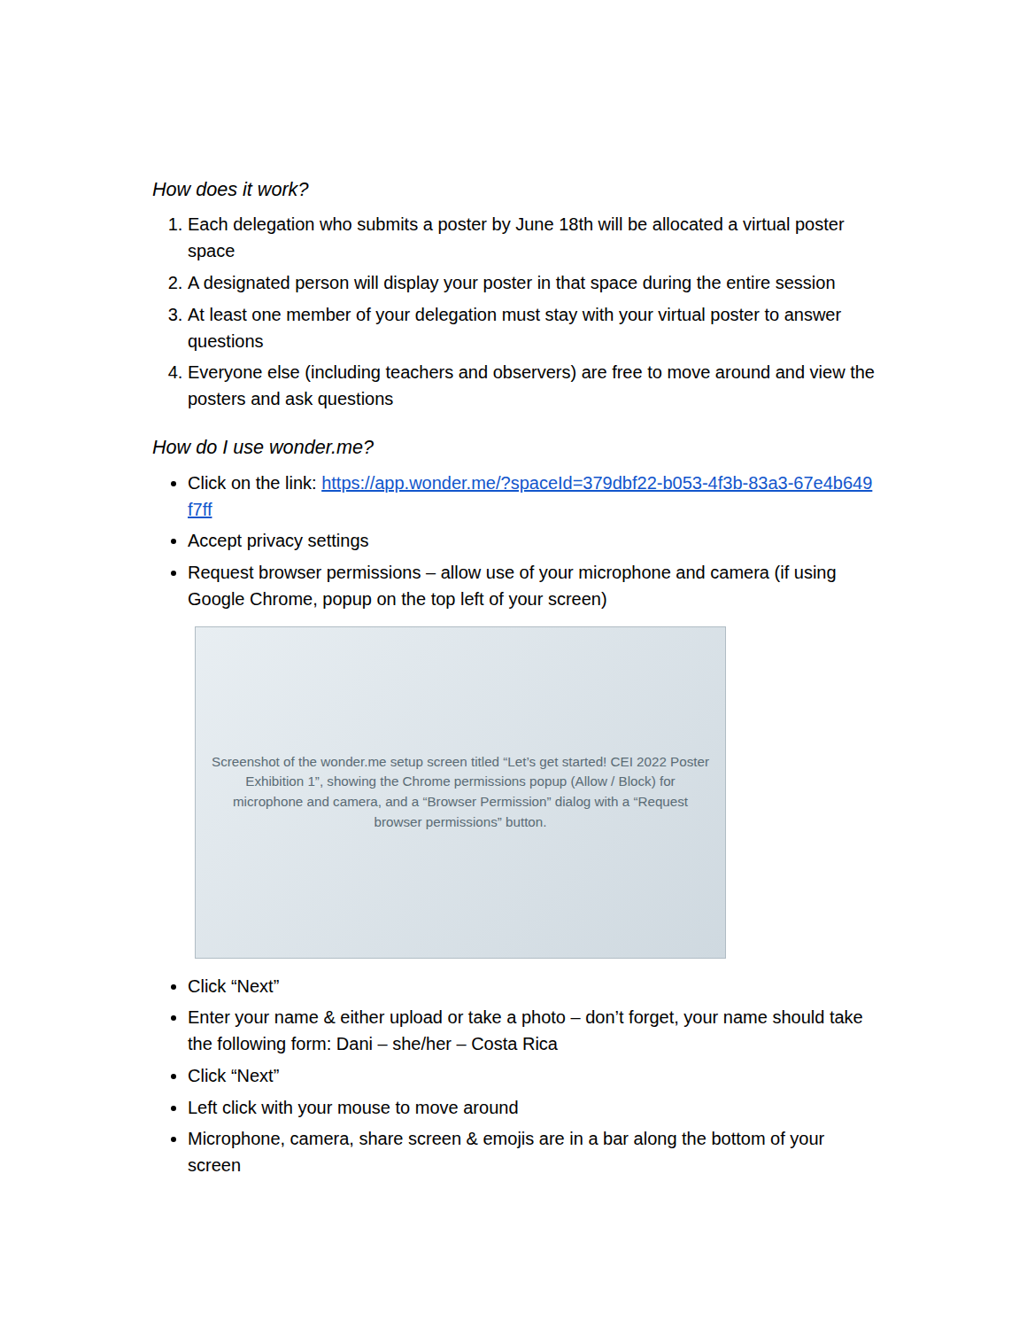How does it work?
Each delegation who submits a poster by June 18th will be allocated a virtual poster space
A designated person will display your poster in that space during the entire session
At least one member of your delegation must stay with your virtual poster to answer questions
Everyone else (including teachers and observers) are free to move around and view the posters and ask questions
How do I use wonder.me?
Click on the link: https://app.wonder.me/?spaceId=379dbf22-b053-4f3b-83a3-67e4b649f7ff
Accept privacy settings
Request browser permissions – allow use of your microphone and camera (if using Google Chrome, popup on the top left of your screen)
Screenshot of the wonder.me setup screen titled “Let’s get started! CEI 2022 Poster Exhibition 1”, showing the Chrome permissions popup (Allow / Block) for microphone and camera, and a “Browser Permission” dialog with a “Request browser permissions” button.
Click “Next”
Enter your name & either upload or take a photo – don’t forget, your name should take the following form: Dani – she/her – Costa Rica
Click “Next”
Left click with your mouse to move around
Microphone, camera, share screen & emojis are in a bar along the bottom of your screen